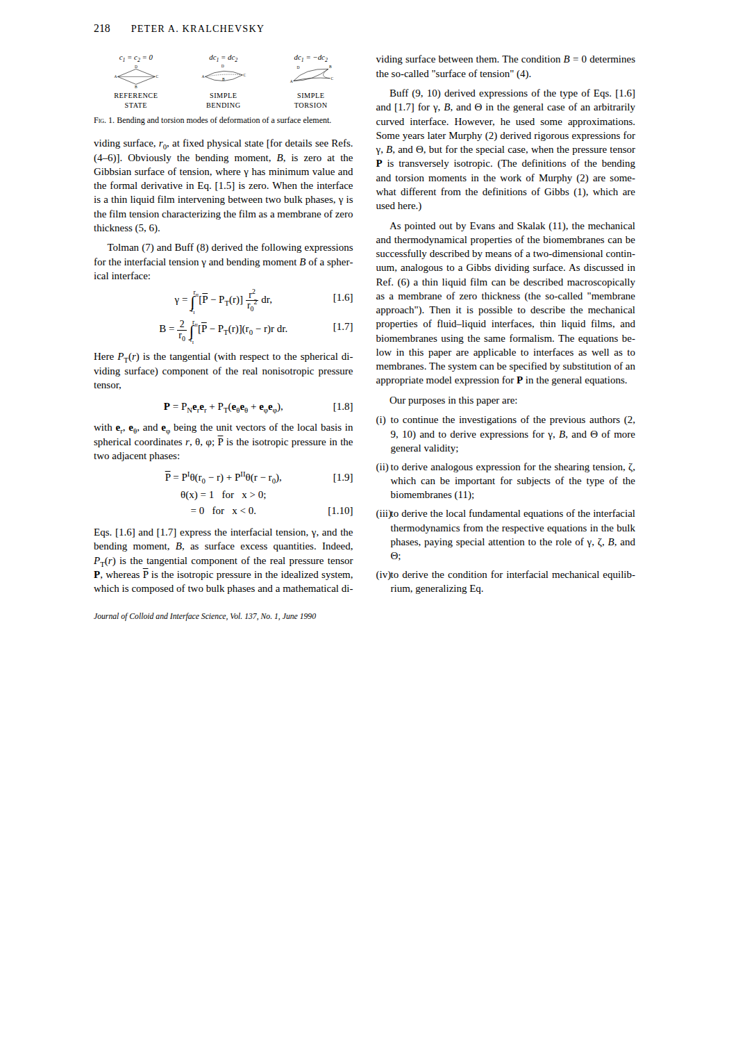218 PETER A. KRALCHEVSKY
c1 = c2 = 0
A D C B
REFERENCE
STATE
dc1 = dc2
A D C B
SIMPLE
BENDING
dc1 = −dc2
A D B C
SIMPLE
TORSION
Fig. 1. Bending and torsion modes of deformation of a surface element.
viding surface, r0, at fixed physical state [for details see Refs. (4–6)]. Obviously the bending moment, B, is zero at the Gibbsian surface of tension, where γ has minimum value and the formal derivative in Eq. [1.5] is zero. When the interface is a thin liquid film intervening between two bulk phases, γ is the film tension characterizing the film as a membrane of zero thickness (5, 6).
Tolman (7) and Buff (8) derived the following expressions for the interfacial tension γ and bending moment B of a spherical interface:
γ = ∫rII rI [P − PT(r)] r2 r02 dr, [1.6]
B = 2 r0 ∫rII rI [P − PT(r)](r0 − r)r dr. [1.7]
Here PT(r) is the tangential (with respect to the spherical dividing surface) component of the real nonisotropic pressure tensor,
P = PNerer + PT(eθeθ + eφeφ), [1.8]
with er, eθ, and eφ being the unit vectors of the local basis in spherical coordinates r, θ, φ; P is the isotropic pressure in the two adjacent phases:
P = PIθ(r0 − r) + PIIθ(r − r0), [1.9] θ(x) = 1 for x > 0; = 0 for x < 0. [1.10]
Eqs. [1.6] and [1.7] express the interfacial tension, γ, and the bending moment, B, as surface excess quantities. Indeed, PT(r) is the tangential component of the real pressure tensor P, whereas P is the isotropic pressure in the idealized system, which is composed of two bulk phases and a mathematical dividing surface between them. The condition B = 0 determines the so-called "surface of tension" (4).
Buff (9, 10) derived expressions of the type of Eqs. [1.6] and [1.7] for γ, B, and Θ in the general case of an arbitrarily curved interface. However, he used some approximations. Some years later Murphy (2) derived rigorous expressions for γ, B, and Θ, but for the special case, when the pressure tensor P is transversely isotropic. (The definitions of the bending and torsion moments in the work of Murphy (2) are somewhat different from the definitions of Gibbs (1), which are used here.)
As pointed out by Evans and Skalak (11), the mechanical and thermodynamical properties of the biomembranes can be successfully described by means of a two-dimensional continuum, analogous to a Gibbs dividing surface. As discussed in Ref. (6) a thin liquid film can be described macroscopically as a membrane of zero thickness (the so-called "membrane approach"). Then it is possible to describe the mechanical properties of fluid–liquid interfaces, thin liquid films, and biomembranes using the same formalism. The equations below in this paper are applicable to interfaces as well as to membranes. The system can be specified by substitution of an appropriate model expression for P in the general equations.
Our purposes in this paper are:
(i) to continue the investigations of the previous authors (2, 9, 10) and to derive expressions for γ, B, and Θ of more general validity;
(ii) to derive analogous expression for the shearing tension, ζ, which can be important for subjects of the type of the biomembranes (11);
(iii) to derive the local fundamental equations of the interfacial thermodynamics from the respective equations in the bulk phases, paying special attention to the role of γ, ζ, B, and Θ;
(iv) to derive the condition for interfacial mechanical equilibrium, generalizing Eq.
Journal of Colloid and Interface Science, Vol. 137, No. 1, June 1990